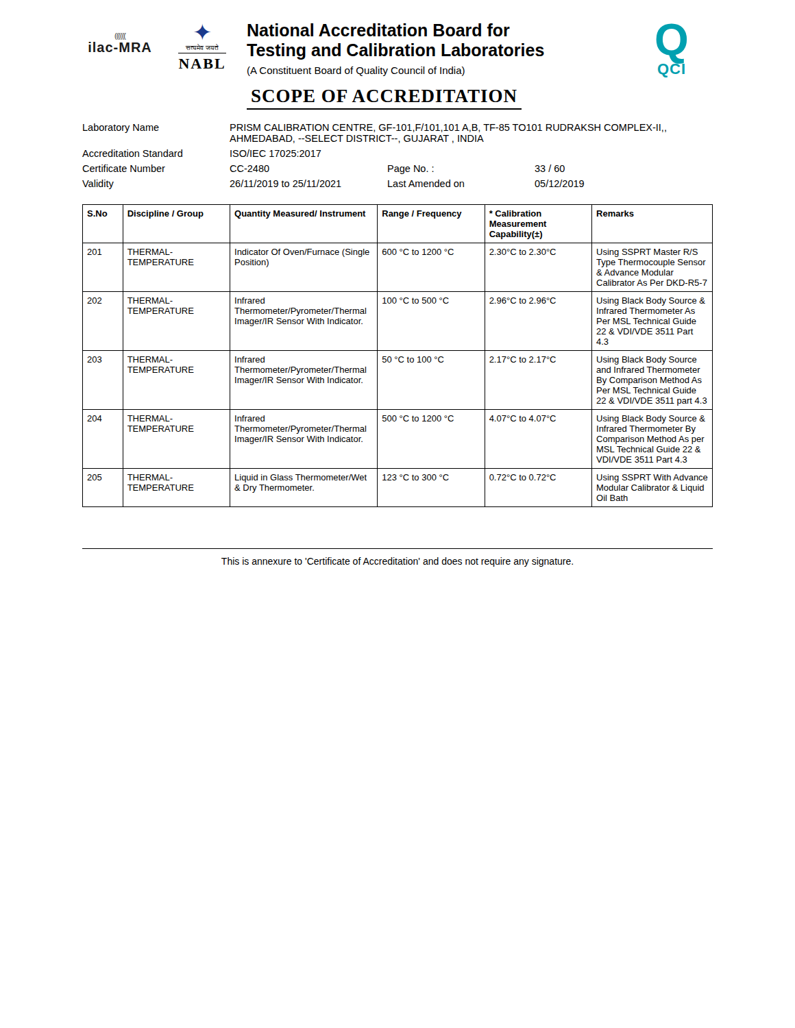((((((
ilac-MRA
✦
सत्यमेव जयते
NABL
National Accreditation Board for
Testing and Calibration Laboratories
(A Constituent Board of Quality Council of India)
SCOPE OF ACCREDITATION
Q
QCI
Laboratory Name
PRISM CALIBRATION CENTRE, GF-101,F/101,101 A,B, TF-85 TO101 RUDRAKSH COMPLEX-II,, AHMEDABAD, --SELECT DISTRICT--, GUJARAT , INDIA
Accreditation Standard
ISO/IEC 17025:2017
Certificate Number
CC-2480
Page No. :
33 / 60
Validity
26/11/2019 to 25/11/2021
Last Amended on
05/12/2019
| S.No | Discipline / Group | Quantity Measured/ Instrument | Range / Frequency | * Calibration Measurement Capability(±) | Remarks |
| --- | --- | --- | --- | --- | --- |
| 201 | THERMAL-TEMPERATURE | Indicator Of Oven/Furnace (Single Position) | 600 °C to 1200 °C | 2.30°C to 2.30°C | Using SSPRT Master R/S Type Thermocouple Sensor & Advance Modular Calibrator As Per DKD-R5-7 |
| 202 | THERMAL-TEMPERATURE | Infrared Thermometer/Pyrometer/Thermal Imager/IR Sensor With Indicator. | 100 °C to 500 °C | 2.96°C to 2.96°C | Using Black Body Source & Infrared Thermometer As Per MSL Technical Guide 22 & VDI/VDE 3511 Part 4.3 |
| 203 | THERMAL-TEMPERATURE | Infrared Thermometer/Pyrometer/Thermal Imager/IR Sensor With Indicator. | 50 °C to 100 °C | 2.17°C to 2.17°C | Using Black Body Source and Infrared Thermometer By Comparison Method As Per MSL Technical Guide 22 & VDI/VDE 3511 part 4.3 |
| 204 | THERMAL-TEMPERATURE | Infrared Thermometer/Pyrometer/Thermal Imager/IR Sensor With Indicator. | 500 °C to 1200 °C | 4.07°C to 4.07°C | Using Black Body Source & Infrared Thermometer By Comparison Method As per MSL Technical Guide 22 & VDI/VDE 3511 Part 4.3 |
| 205 | THERMAL-TEMPERATURE | Liquid in Glass Thermometer/Wet & Dry Thermometer. | 123 °C to 300 °C | 0.72°C to 0.72°C | Using SSPRT With Advance Modular Calibrator & Liquid Oil Bath |
This is annexure to 'Certificate of Accreditation' and does not require any signature.